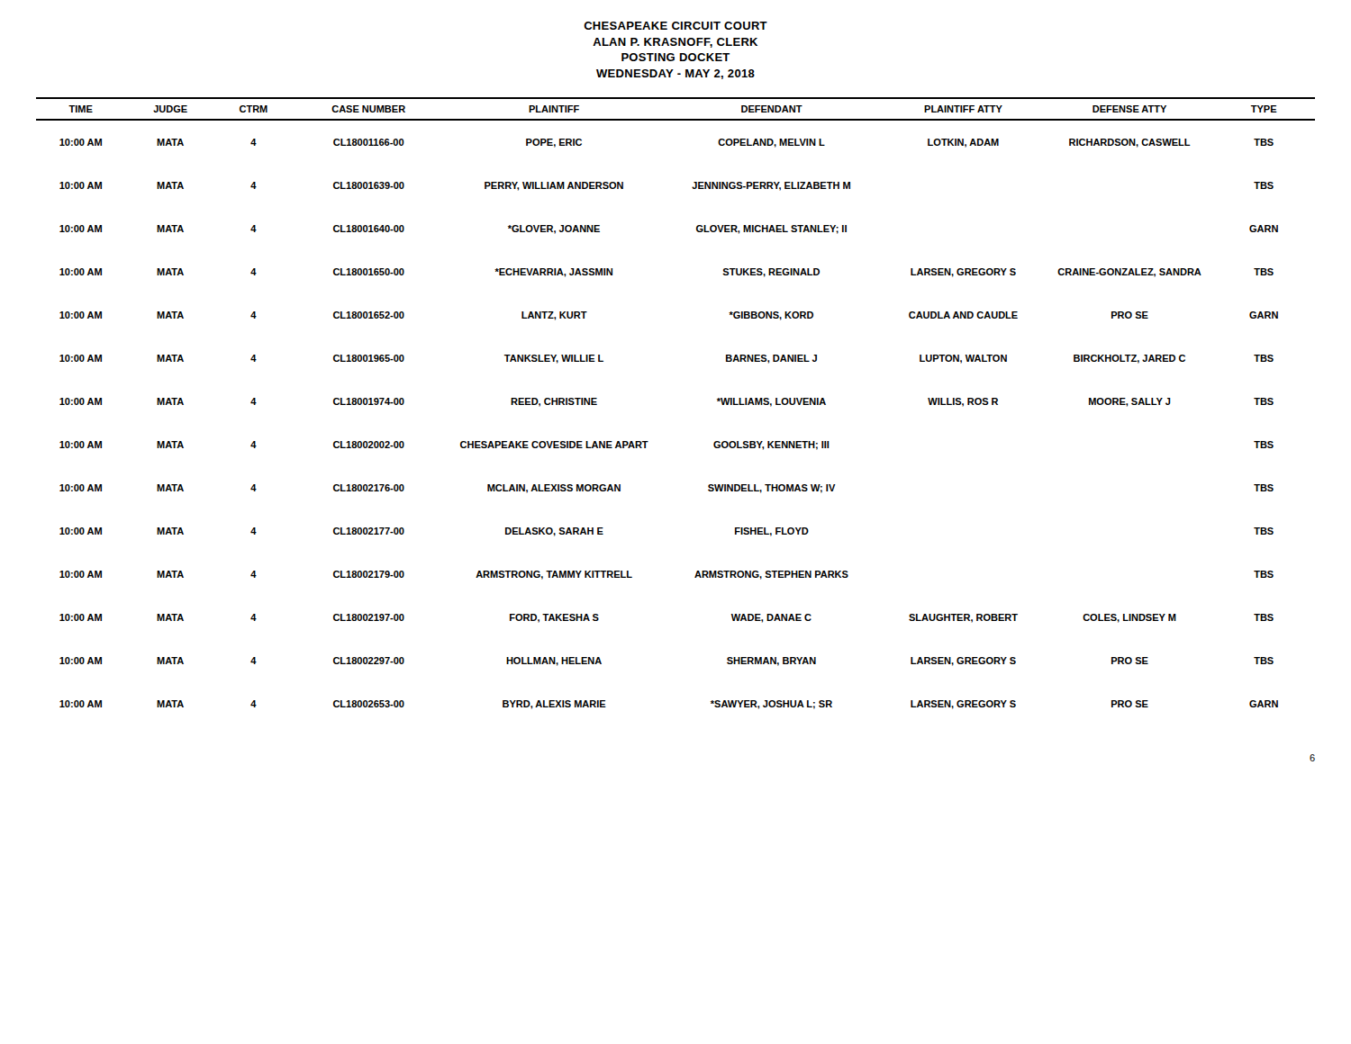CHESAPEAKE CIRCUIT COURT
ALAN P. KRASNOFF, CLERK
POSTING DOCKET
WEDNESDAY - MAY 2, 2018
| TIME | JUDGE | CTRM | CASE NUMBER | PLAINTIFF | DEFENDANT | PLAINTIFF ATTY | DEFENSE ATTY | TYPE |
| --- | --- | --- | --- | --- | --- | --- | --- | --- |
| 10:00 AM | MATA | 4 | CL18001166-00 | POPE, ERIC | COPELAND, MELVIN L | LOTKIN, ADAM | RICHARDSON, CASWELL | TBS |
| 10:00 AM | MATA | 4 | CL18001639-00 | PERRY, WILLIAM ANDERSON | JENNINGS-PERRY, ELIZABETH M | | | TBS |
| 10:00 AM | MATA | 4 | CL18001640-00 | *GLOVER, JOANNE | GLOVER, MICHAEL STANLEY; II | | | GARN |
| 10:00 AM | MATA | 4 | CL18001650-00 | *ECHEVARRIA, JASSMIN | STUKES, REGINALD | LARSEN, GREGORY S | CRAINE-GONZALEZ, SANDRA | TBS |
| 10:00 AM | MATA | 4 | CL18001652-00 | LANTZ, KURT | *GIBBONS, KORD | CAUDLA AND CAUDLE | PRO SE | GARN |
| 10:00 AM | MATA | 4 | CL18001965-00 | TANKSLEY, WILLIE L | BARNES, DANIEL J | LUPTON, WALTON | BIRCKHOLTZ, JARED C | TBS |
| 10:00 AM | MATA | 4 | CL18001974-00 | REED, CHRISTINE | *WILLIAMS, LOUVENIA | WILLIS, ROS R | MOORE, SALLY J | TBS |
| 10:00 AM | MATA | 4 | CL18002002-00 | CHESAPEAKE COVESIDE LANE APART | GOOLSBY, KENNETH; III | | | TBS |
| 10:00 AM | MATA | 4 | CL18002176-00 | MCLAIN, ALEXISS MORGAN | SWINDELL, THOMAS W; IV | | | TBS |
| 10:00 AM | MATA | 4 | CL18002177-00 | DELASKO, SARAH E | FISHEL, FLOYD | | | TBS |
| 10:00 AM | MATA | 4 | CL18002179-00 | ARMSTRONG, TAMMY KITTRELL | ARMSTRONG, STEPHEN PARKS | | | TBS |
| 10:00 AM | MATA | 4 | CL18002197-00 | FORD, TAKESHA S | WADE, DANAE C | SLAUGHTER, ROBERT | COLES, LINDSEY M | TBS |
| 10:00 AM | MATA | 4 | CL18002297-00 | HOLLMAN, HELENA | SHERMAN, BRYAN | LARSEN, GREGORY S | PRO SE | TBS |
| 10:00 AM | MATA | 4 | CL18002653-00 | BYRD, ALEXIS MARIE | *SAWYER, JOSHUA L; SR | LARSEN, GREGORY S | PRO SE | GARN |
6